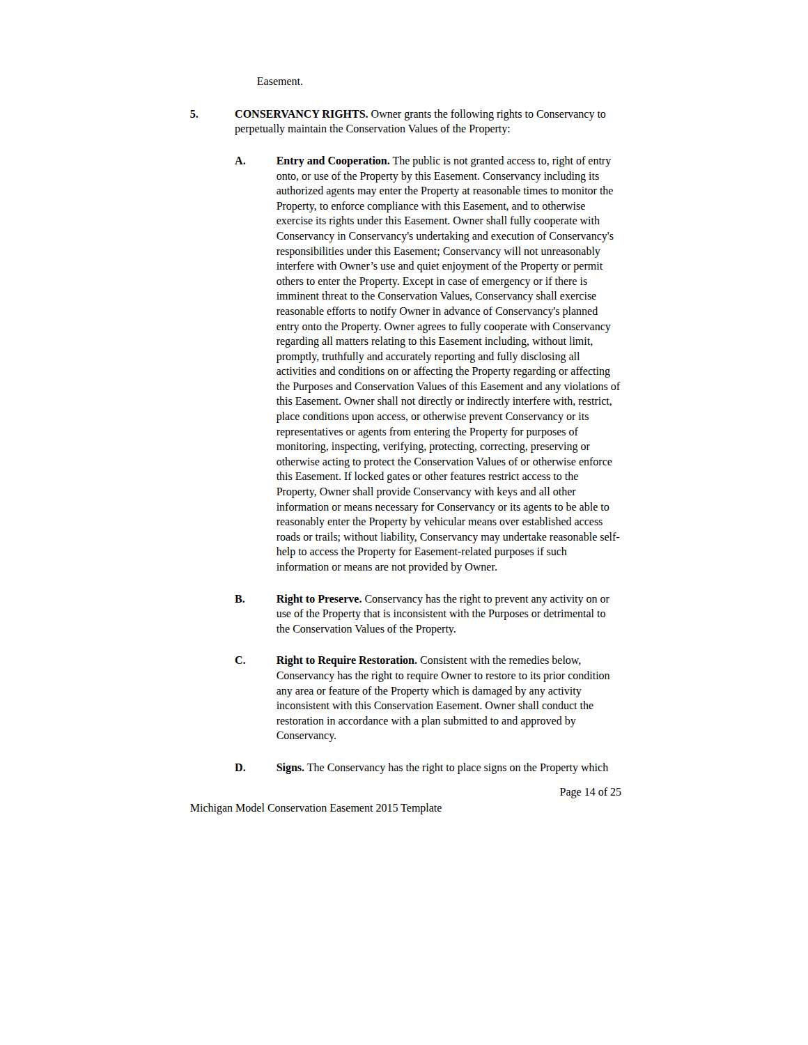Easement.
5.
CONSERVANCY RIGHTS. Owner grants the following rights to Conservancy to perpetually maintain the Conservation Values of the Property:
A.
Entry and Cooperation. The public is not granted access to, right of entry onto, or use of the Property by this Easement. Conservancy including its authorized agents may enter the Property at reasonable times to monitor the Property, to enforce compliance with this Easement, and to otherwise exercise its rights under this Easement. Owner shall fully cooperate with Conservancy in Conservancy's undertaking and execution of Conservancy's responsibilities under this Easement; Conservancy will not unreasonably interfere with Owner’s use and quiet enjoyment of the Property or permit others to enter the Property. Except in case of emergency or if there is imminent threat to the Conservation Values, Conservancy shall exercise reasonable efforts to notify Owner in advance of Conservancy's planned entry onto the Property. Owner agrees to fully cooperate with Conservancy regarding all matters relating to this Easement including, without limit, promptly, truthfully and accurately reporting and fully disclosing all activities and conditions on or affecting the Property regarding or affecting the Purposes and Conservation Values of this Easement and any violations of this Easement. Owner shall not directly or indirectly interfere with, restrict, place conditions upon access, or otherwise prevent Conservancy or its representatives or agents from entering the Property for purposes of monitoring, inspecting, verifying, protecting, correcting, preserving or otherwise acting to protect the Conservation Values of or otherwise enforce this Easement. If locked gates or other features restrict access to the Property, Owner shall provide Conservancy with keys and all other information or means necessary for Conservancy or its agents to be able to reasonably enter the Property by vehicular means over established access roads or trails; without liability, Conservancy may undertake reasonable self-help to access the Property for Easement-related purposes if such information or means are not provided by Owner.
B.
Right to Preserve. Conservancy has the right to prevent any activity on or use of the Property that is inconsistent with the Purposes or detrimental to the Conservation Values of the Property.
C.
Right to Require Restoration. Consistent with the remedies below, Conservancy has the right to require Owner to restore to its prior condition any area or feature of the Property which is damaged by any activity inconsistent with this Conservation Easement. Owner shall conduct the restoration in accordance with a plan submitted to and approved by Conservancy.
D.
Signs. The Conservancy has the right to place signs on the Property which
Page 14 of 25
Michigan Model Conservation Easement 2015 Template